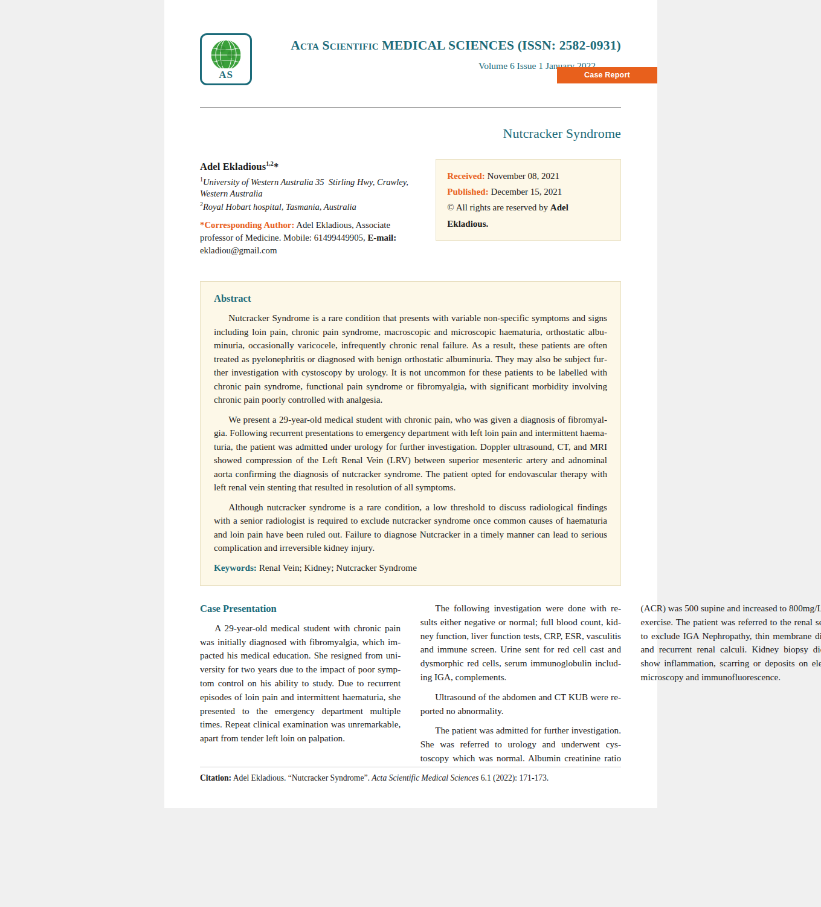AS
Acta Scientific MEDICAL SCIENCES (ISSN: 2582-0931)
Volume 6 Issue 1 January 2022 Case Report
Nutcracker Syndrome
Adel Ekladious1,2*
1University of Western Australia 35 Stirling Hwy, Crawley, Western Australia
2Royal Hobart hospital, Tasmania, Australia
*Corresponding Author: Adel Ekladious, Associate professor of Medicine. Mobile: 61499449905, E-mail: ekladiou@gmail.com
Received: November 08, 2021
Published: December 15, 2021
© All rights are reserved by Adel Ekladious.
Abstract
Nutcracker Syndrome is a rare condition that presents with variable non-specific symptoms and signs including loin pain, chronic pain syndrome, macroscopic and microscopic haematuria, orthostatic albuminuria, occasionally varicocele, infrequently chronic renal failure. As a result, these patients are often treated as pyelonephritis or diagnosed with benign orthostatic albuminuria. They may also be subject further investigation with cystoscopy by urology. It is not uncommon for these patients to be labelled with chronic pain syndrome, functional pain syndrome or fibromyalgia, with significant morbidity involving chronic pain poorly controlled with analgesia.
We present a 29-year-old medical student with chronic pain, who was given a diagnosis of fibromyalgia. Following recurrent presentations to emergency department with left loin pain and intermittent haematuria, the patient was admitted under urology for further investigation. Doppler ultrasound, CT, and MRI showed compression of the Left Renal Vein (LRV) between superior mesenteric artery and adnominal aorta confirming the diagnosis of nutcracker syndrome. The patient opted for endovascular therapy with left renal vein stenting that resulted in resolution of all symptoms.
Although nutcracker syndrome is a rare condition, a low threshold to discuss radiological findings with a senior radiologist is required to exclude nutcracker syndrome once common causes of haematuria and loin pain have been ruled out. Failure to diagnose Nutcracker in a timely manner can lead to serious complication and irreversible kidney injury.
Keywords: Renal Vein; Kidney; Nutcracker Syndrome
Case Presentation
A 29-year-old medical student with chronic pain was initially diagnosed with fibromyalgia, which impacted his medical education. She resigned from university for two years due to the impact of poor symptom control on his ability to study. Due to recurrent episodes of loin pain and intermittent haematuria, she presented to the emergency department multiple times. Repeat clinical examination was unremarkable, apart from tender left loin on palpation.
The following investigation were done with results either negative or normal; full blood count, kidney function, liver function tests, CRP, ESR, vasculitis and immune screen. Urine sent for red cell cast and dysmorphic red cells, serum immunoglobulin including IGA, complements.
Ultrasound of the abdomen and CT KUB were reported no abnormality.
The patient was admitted for further investigation. She was referred to urology and underwent cystoscopy which was normal. Albumin creatinine ratio (ACR) was 500 supine and increased to 800mg/L after exercise. The patient was referred to the renal service to exclude IGA Nephropathy, thin membrane disease and recurrent renal calculi. Kidney biopsy did not show inflammation, scarring or deposits on electron microscopy and immunofluorescence.
Citation: Adel Ekladious. “Nutcracker Syndrome”. Acta Scientific Medical Sciences 6.1 (2022): 171-173.